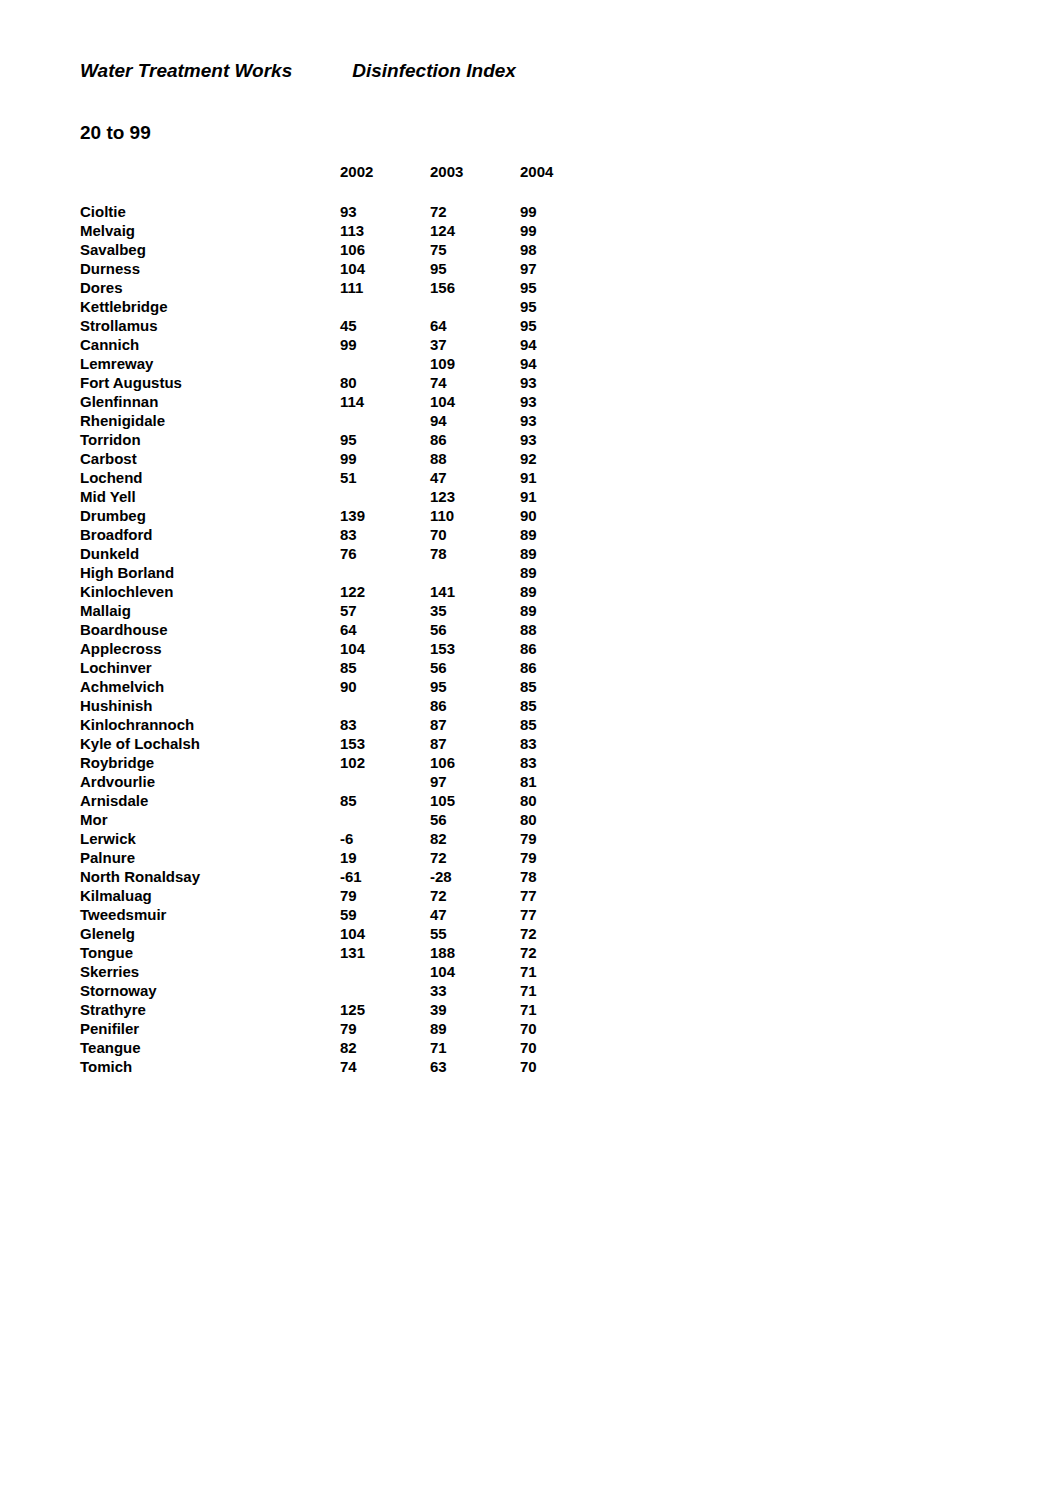Water Treatment Works Disinfection Index
20 to 99
| | 2002 | 2003 | 2004 |
| --- | --- | --- | --- |
| Cioltie | 93 | 72 | 99 |
| Melvaig | 113 | 124 | 99 |
| Savalbeg | 106 | 75 | 98 |
| Durness | 104 | 95 | 97 |
| Dores | 111 | 156 | 95 |
| Kettlebridge | | | 95 |
| Strollamus | 45 | 64 | 95 |
| Cannich | 99 | 37 | 94 |
| Lemreway | | 109 | 94 |
| Fort Augustus | 80 | 74 | 93 |
| Glenfinnan | 114 | 104 | 93 |
| Rhenigidale | | 94 | 93 |
| Torridon | 95 | 86 | 93 |
| Carbost | 99 | 88 | 92 |
| Lochend | 51 | 47 | 91 |
| Mid Yell | | 123 | 91 |
| Drumbeg | 139 | 110 | 90 |
| Broadford | 83 | 70 | 89 |
| Dunkeld | 76 | 78 | 89 |
| High Borland | | | 89 |
| Kinlochleven | 122 | 141 | 89 |
| Mallaig | 57 | 35 | 89 |
| Boardhouse | 64 | 56 | 88 |
| Applecross | 104 | 153 | 86 |
| Lochinver | 85 | 56 | 86 |
| Achmelvich | 90 | 95 | 85 |
| Hushinish | | 86 | 85 |
| Kinlochrannoch | 83 | 87 | 85 |
| Kyle of Lochalsh | 153 | 87 | 83 |
| Roybridge | 102 | 106 | 83 |
| Ardvourlie | | 97 | 81 |
| Arnisdale | 85 | 105 | 80 |
| Mor | | 56 | 80 |
| Lerwick | -6 | 82 | 79 |
| Palnure | 19 | 72 | 79 |
| North Ronaldsay | -61 | -28 | 78 |
| Kilmaluag | 79 | 72 | 77 |
| Tweedsmuir | 59 | 47 | 77 |
| Glenelg | 104 | 55 | 72 |
| Tongue | 131 | 188 | 72 |
| Skerries | | 104 | 71 |
| Stornoway | | 33 | 71 |
| Strathyre | 125 | 39 | 71 |
| Penifiler | 79 | 89 | 70 |
| Teangue | 82 | 71 | 70 |
| Tomich | 74 | 63 | 70 |